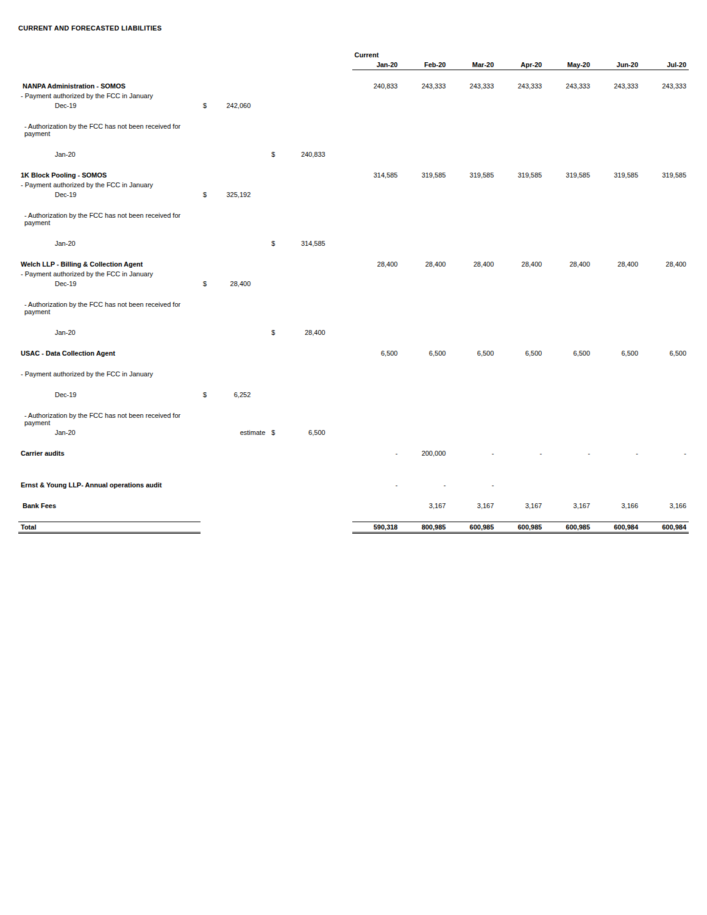CURRENT AND FORECASTED LIABILITIES
| | Current | |
| | Jan-20 | Feb-20 | Mar-20 | Apr-20 | May-20 | Jun-20 | Jul-20 |
| NANPA Administration - SOMOS | | | | | | 240,833 | 243,333 | 243,333 | 243,333 | 243,333 | 243,333 | 243,333 |
| - Payment authorized by the FCC in January | |
| Dec-19 | $ | 242,060 | |
| - Authorization by the FCC has not been received for payment | |
| Jan-20 | | | $ | 240,833 | |
| 1K Block Pooling - SOMOS | | | | | | 314,585 | 319,585 | 319,585 | 319,585 | 319,585 | 319,585 | 319,585 |
| - Payment authorized by the FCC in January | |
| Dec-19 | $ | 325,192 | |
| - Authorization by the FCC has not been received for payment | |
| Jan-20 | | | $ | 314,585 | |
| Welch LLP - Billing & Collection Agent | | | | | | 28,400 | 28,400 | 28,400 | 28,400 | 28,400 | 28,400 | 28,400 |
| - Payment authorized by the FCC in January | |
| Dec-19 | $ | 28,400 | |
| - Authorization by the FCC has not been received for payment | |
| Jan-20 | | | $ | 28,400 | |
| USAC - Data Collection Agent | | | | | | 6,500 | 6,500 | 6,500 | 6,500 | 6,500 | 6,500 | 6,500 |
| - Payment authorized by the FCC in January | |
| Dec-19 | $ | 6,252 | |
| - Authorization by the FCC has not been received for payment | |
| Jan-20 | estimate | $ | 6,500 | |
| Carrier audits | | - | 200,000 | - | - | - | - | - |
| Ernst & Young LLP- Annual operations audit | | - | - | - | | | | |
| Bank Fees | | | 3,167 | 3,167 | 3,167 | 3,167 | 3,166 | 3,166 |
| Total | | 590,318 | 800,985 | 600,985 | 600,985 | 600,985 | 600,984 | 600,984 |